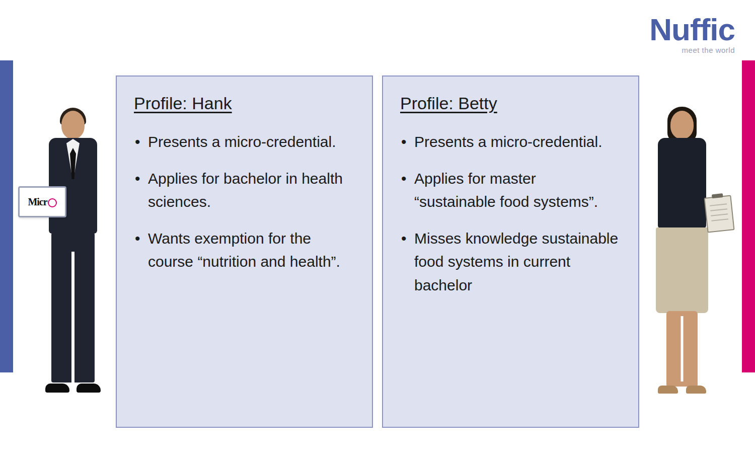Nuffic
meet the world
Micr
Profile: Hank
Presents a micro-credential.
Applies for bachelor in health sciences.
Wants exemption for the course “nutrition and health”.
Profile: Betty
Presents a micro-credential.
Applies for master “sustainable food systems”.
Misses knowledge sustainable food systems in current bachelor